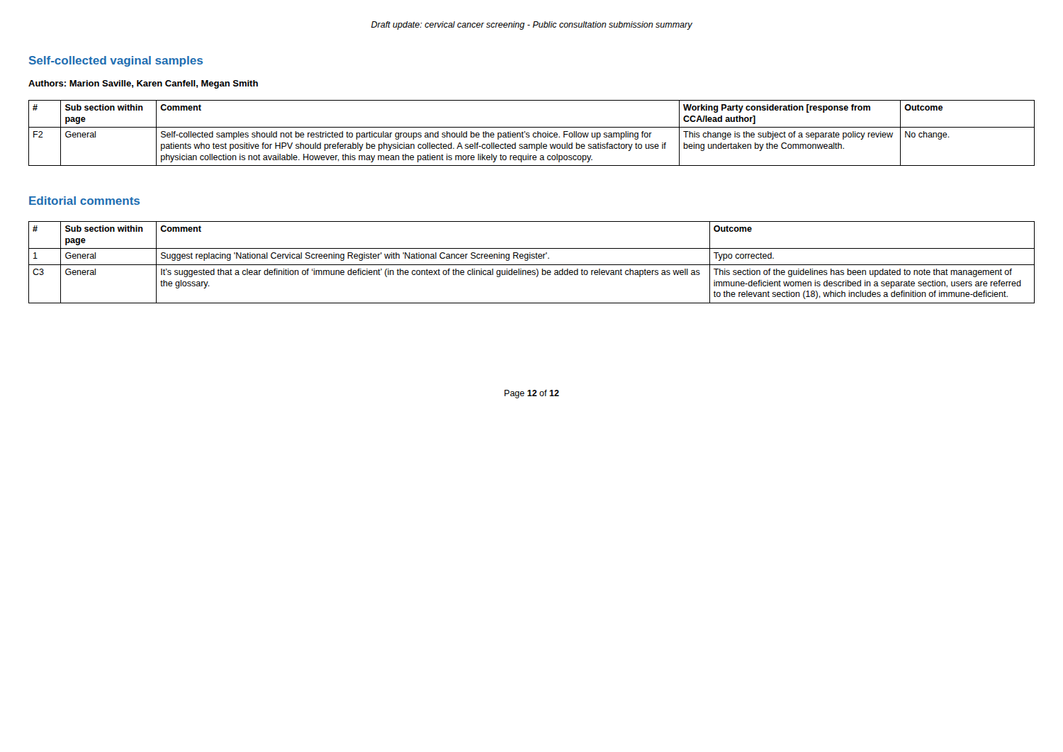Draft update: cervical cancer screening - Public consultation submission summary
Self-collected vaginal samples
Authors: Marion Saville, Karen Canfell, Megan Smith
| # | Sub section within page | Comment | Working Party consideration [response from CCA/lead author] | Outcome |
| --- | --- | --- | --- | --- |
| F2 | General | Self-collected samples should not be restricted to particular groups and should be the patient’s choice. Follow up sampling for patients who test positive for HPV should preferably be physician collected. A self-collected sample would be satisfactory to use if physician collection is not available. However, this may mean the patient is more likely to require a colposcopy. | This change is the subject of a separate policy review being undertaken by the Commonwealth. | No change. |
Editorial comments
| # | Sub section within page | Comment | Outcome |
| --- | --- | --- | --- |
| 1 | General | Suggest replacing 'National Cervical Screening Register' with 'National Cancer Screening Register'. | Typo corrected. |
| C3 | General | It’s suggested that a clear definition of ‘immune deficient’ (in the context of the clinical guidelines) be added to relevant chapters as well as the glossary. | This section of the guidelines has been updated to note that management of immune-deficient women is described in a separate section, users are referred to the relevant section (18), which includes a definition of immune-deficient. |
Page 12 of 12